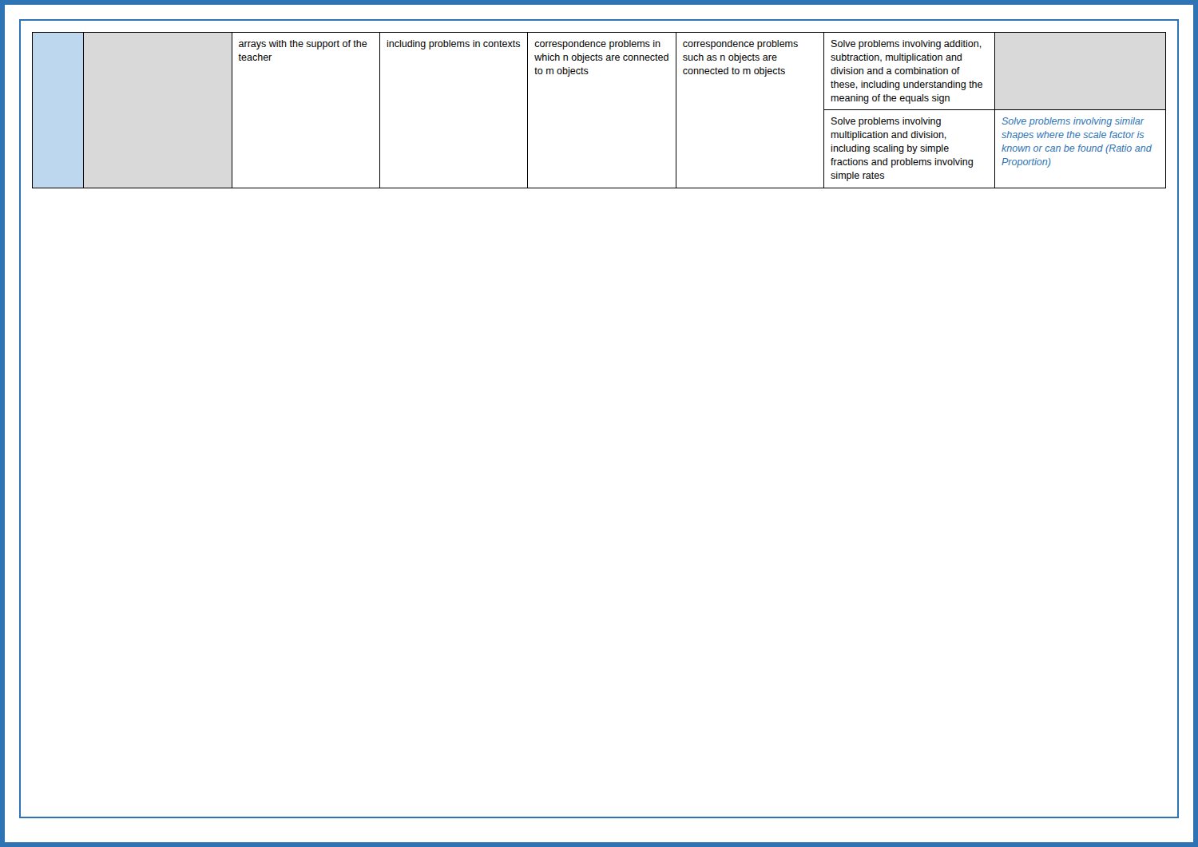| | | arrays with the support of the teacher | including problems in contexts | correspondence problems in which n objects are connected to m objects | correspondence problems such as n objects are connected to m objects | Solve problems involving addition, subtraction, multiplication and division and a combination of these, including understanding the meaning of the equals sign | |
| Solve problems involving multiplication and division, including scaling by simple fractions and problems involving simple rates | Solve problems involving similar shapes where the scale factor is known or can be found (Ratio and Proportion) |